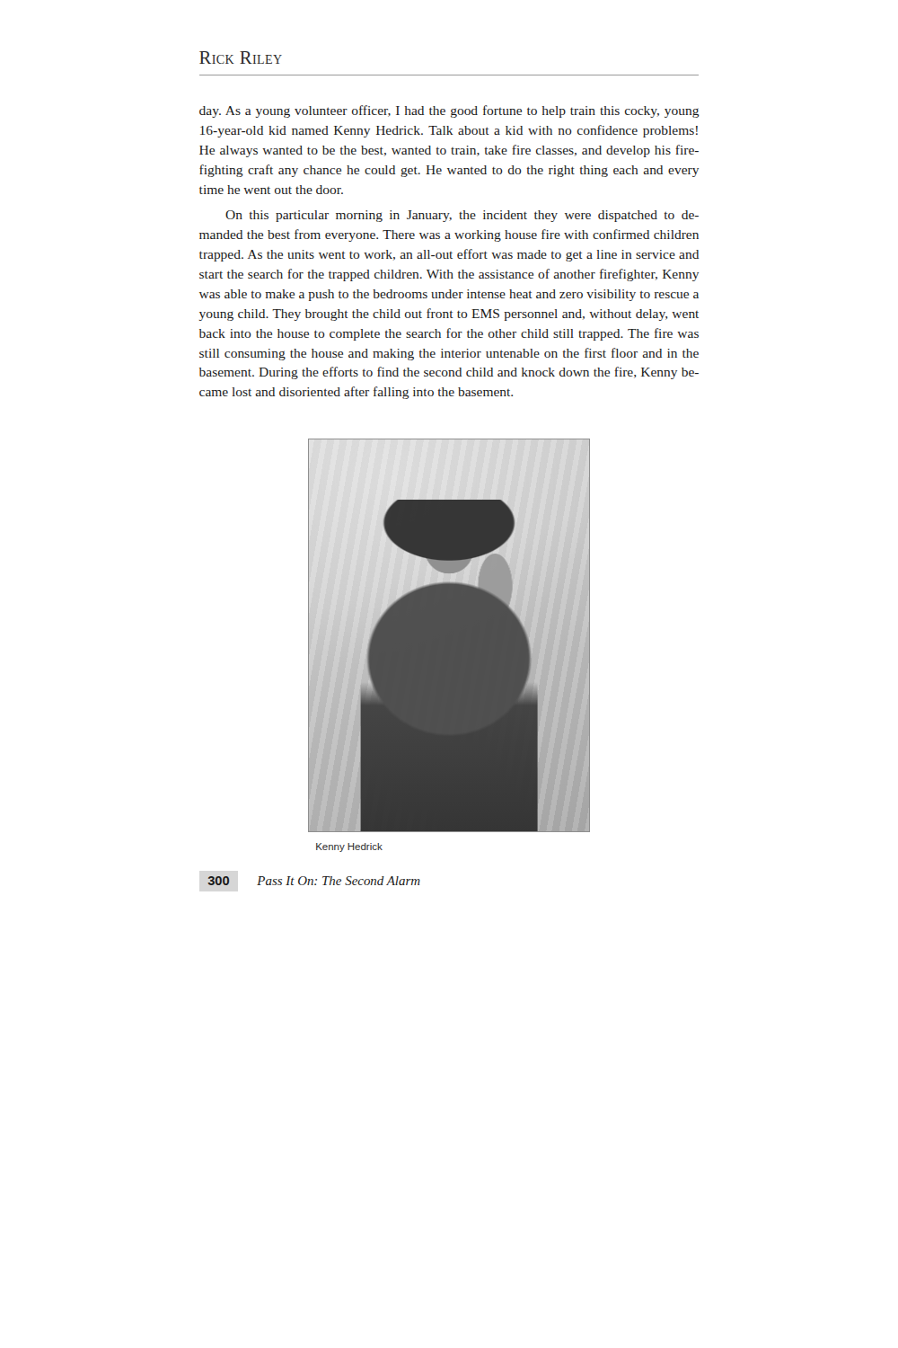Rick Riley
day. As a young volunteer officer, I had the good fortune to help train this cocky, young 16-year-old kid named Kenny Hedrick. Talk about a kid with no confidence problems! He always wanted to be the best, wanted to train, take fire classes, and develop his firefighting craft any chance he could get. He wanted to do the right thing each and every time he went out the door.
On this particular morning in January, the incident they were dispatched to demanded the best from everyone. There was a working house fire with confirmed children trapped. As the units went to work, an all-out effort was made to get a line in service and start the search for the trapped children. With the assistance of another firefighter, Kenny was able to make a push to the bedrooms under intense heat and zero visibility to rescue a young child. They brought the child out front to EMS personnel and, without delay, went back into the house to complete the search for the other child still trapped. The fire was still consuming the house and making the interior untenable on the first floor and in the basement. During the efforts to find the second child and knock down the fire, Kenny became lost and disoriented after falling into the basement.
Kenny Hedrick
300 Pass It On: The Second Alarm